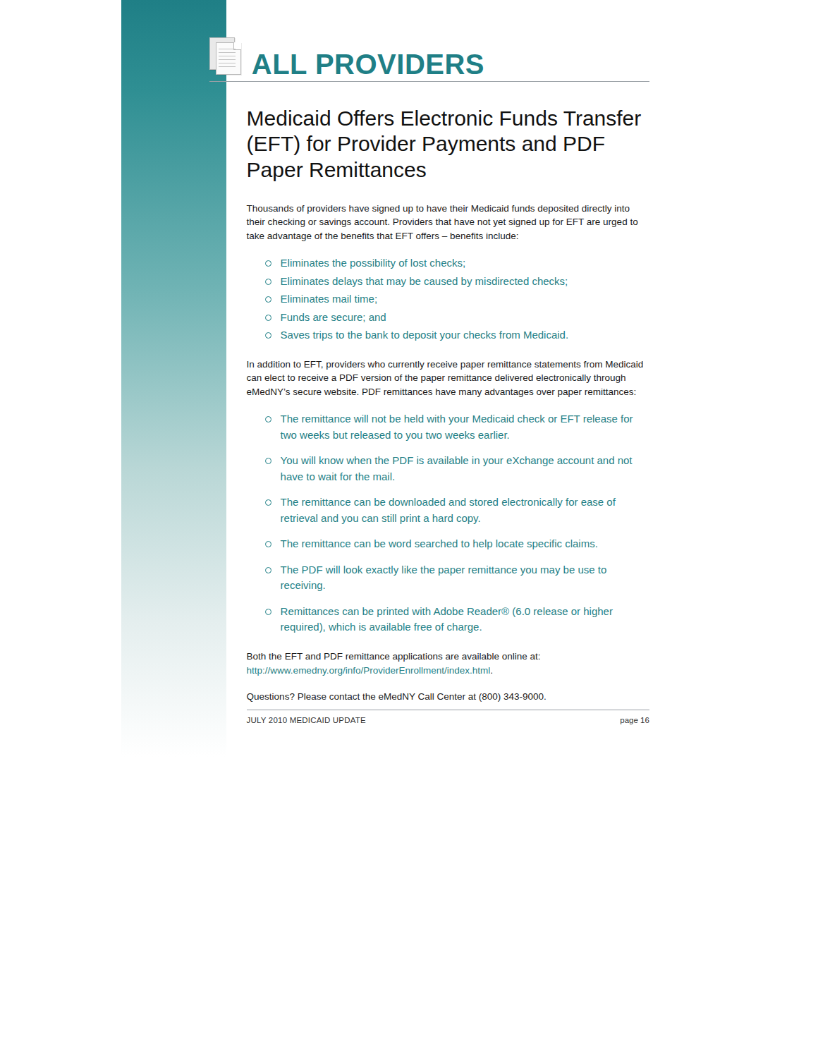ALL PROVIDERS
Medicaid Offers Electronic Funds Transfer (EFT) for Provider Payments and PDF Paper Remittances
Thousands of providers have signed up to have their Medicaid funds deposited directly into their checking or savings account. Providers that have not yet signed up for EFT are urged to take advantage of the benefits that EFT offers – benefits include:
Eliminates the possibility of lost checks;
Eliminates delays that may be caused by misdirected checks;
Eliminates mail time;
Funds are secure; and
Saves trips to the bank to deposit your checks from Medicaid.
In addition to EFT, providers who currently receive paper remittance statements from Medicaid can elect to receive a PDF version of the paper remittance delivered electronically through eMedNY’s secure website. PDF remittances have many advantages over paper remittances:
The remittance will not be held with your Medicaid check or EFT release for two weeks but released to you two weeks earlier.
You will know when the PDF is available in your eXchange account and not have to wait for the mail.
The remittance can be downloaded and stored electronically for ease of retrieval and you can still print a hard copy.
The remittance can be word searched to help locate specific claims.
The PDF will look exactly like the paper remittance you may be use to receiving.
Remittances can be printed with Adobe Reader® (6.0 release or higher required), which is available free of charge.
Both the EFT and PDF remittance applications are available online at:
http://www.emedny.org/info/ProviderEnrollment/index.html.
Questions? Please contact the eMedNY Call Center at (800) 343-9000.
JULY 2010 MEDICAID UPDATE
page 16